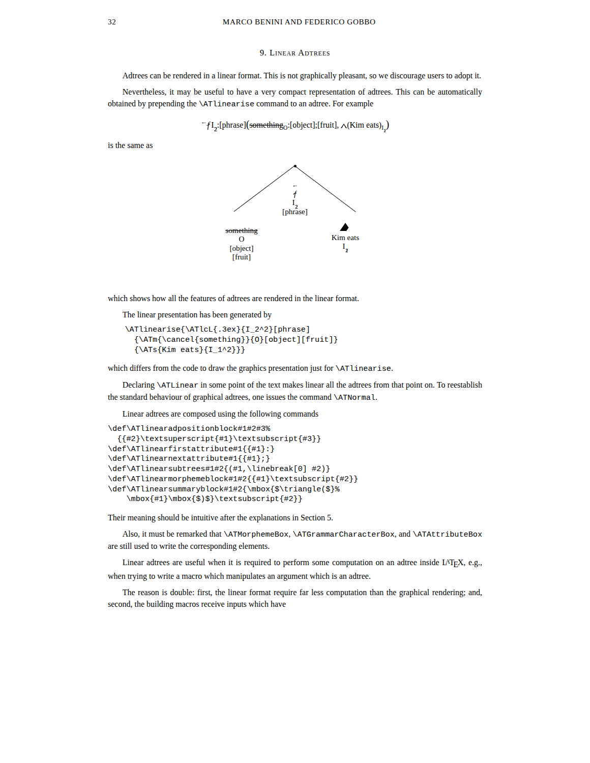32 MARCO BENINI AND FEDERICO GOBBO
9. Linear Adtrees
Adtrees can be rendered in a linear format. This is not graphically pleasant, so we discourage users to adopt it.
Nevertheless, it may be useful to have a very compact representation of adtrees. This can be automatically obtained by prepending the \ATlinearise command to an adtree. For example
←f I22:[phrase](somethingO:[object];[fruit], (Kim eats)I21)
is the same as
←
f
I22
[phrase]
something
O
[object]
[fruit]
Kim eats
I21
which shows how all the features of adtrees are rendered in the linear format.
The linear presentation has been generated by
\ATlinearise{\ATlcL{.3ex}{I_2^2}[phrase]
  {\ATm{\cancel{something}}{O}[object][fruit]}
  {\ATs{Kim eats}{I_1^2}}}
which differs from the code to draw the graphics presentation just for \ATlinearise.
Declaring \ATLinear in some point of the text makes linear all the adtrees from that point on. To reestablish the standard behaviour of graphical adtrees, one issues the command \ATNormal.
Linear adtrees are composed using the following commands
\def\ATlinearadpositionblock#1#2#3%
  {{#2}\textsuperscript{#1}\textsubscript{#3}}
\def\ATlinearfirstattribute#1{{#1}:}
\def\ATlinearnextattribute#1{{#1};}
\def\ATlinearsubtrees#1#2{(#1,\linebreak[0] #2)}
\def\ATlinearmorphemeblock#1#2{{#1}\textsubscript{#2}}
\def\ATlinearsummaryblock#1#2{\mbox{$\triangle($}%
    \mbox{#1}\mbox{$)$}\textsubscript{#2}}
Their meaning should be intuitive after the explanations in Section 5.
Also, it must be remarked that \ATMorphemeBox, \ATGrammarCharacterBox, and \ATAttributeBox are still used to write the corresponding elements.
Linear adtrees are useful when it is required to perform some computation on an adtree inside LATEX, e.g., when trying to write a macro which manipulates an argument which is an adtree.
The reason is double: first, the linear format require far less computation than the graphical rendering; and, second, the building macros receive inputs which have